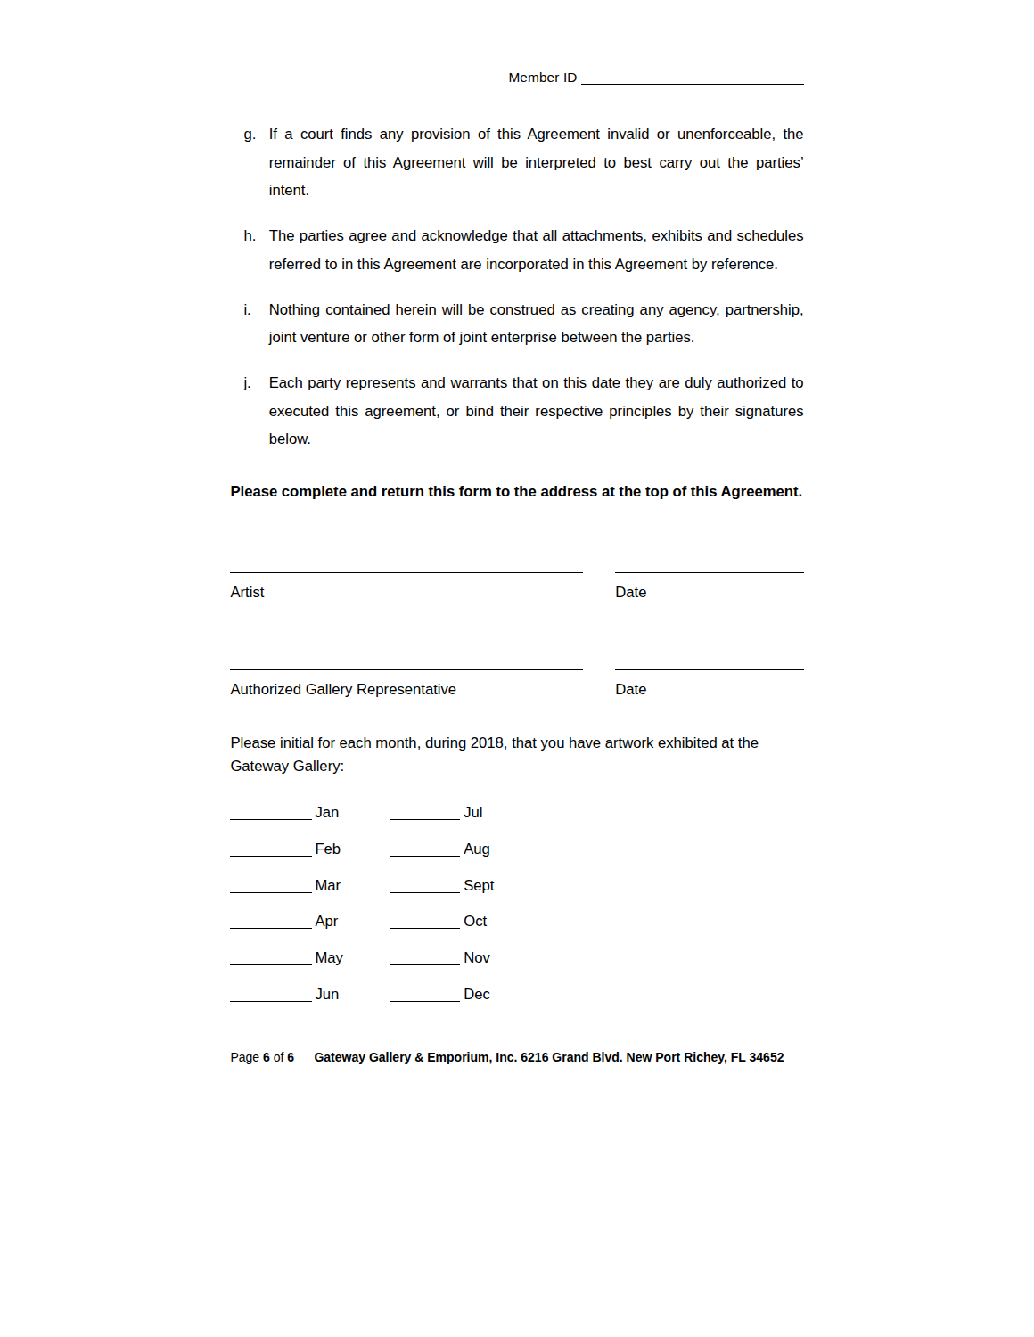Member ID
g. If a court finds any provision of this Agreement invalid or unenforceable, the remainder of this Agreement will be interpreted to best carry out the parties’ intent.
h. The parties agree and acknowledge that all attachments, exhibits and schedules referred to in this Agreement are incorporated in this Agreement by reference.
i. Nothing contained herein will be construed as creating any agency, partnership, joint venture or other form of joint enterprise between the parties.
j. Each party represents and warrants that on this date they are duly authorized to executed this agreement, or bind their respective principles by their signatures below.
Please complete and return this form to the address at the top of this Agreement.
Artist
Date
Authorized Gallery Representative
Date
Please initial for each month, during 2018, that you have artwork exhibited at the Gateway Gallery:
| Jan | Jul |
| Feb | Aug |
| Mar | Sept |
| Apr | Oct |
| May | Nov |
| Jun | Dec |
Page 6 of 6 Gateway Gallery & Emporium, Inc. 6216 Grand Blvd. New Port Richey, FL 34652